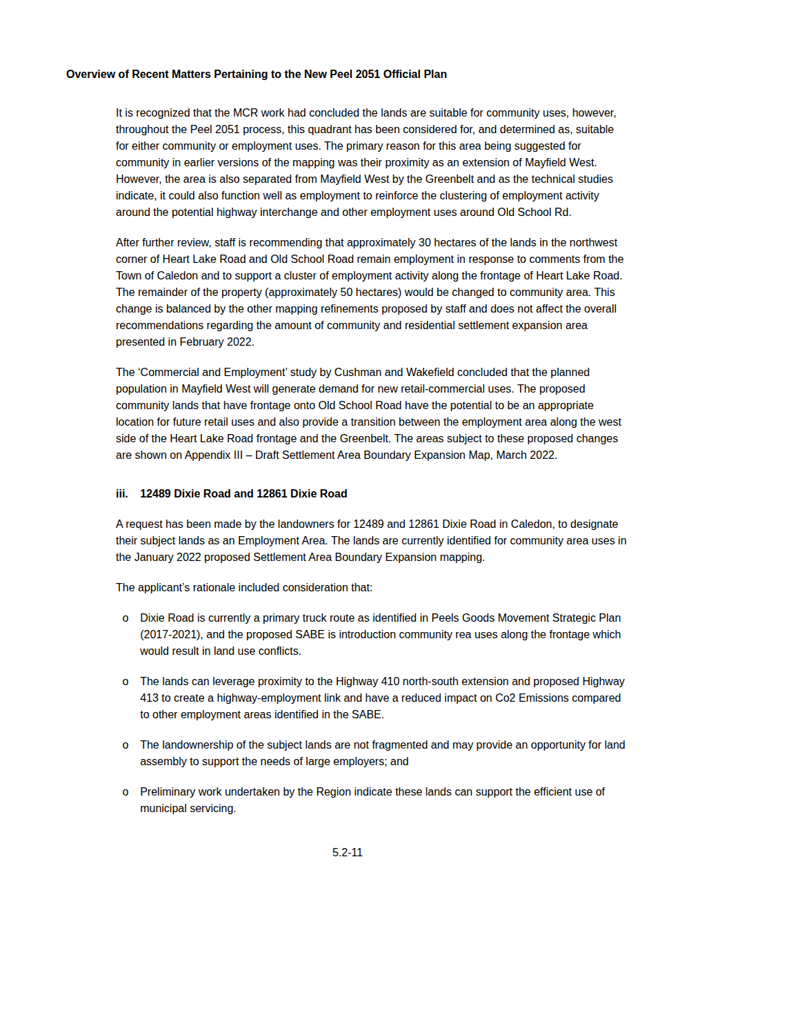Overview of Recent Matters Pertaining to the New Peel 2051 Official Plan
It is recognized that the MCR work had concluded the lands are suitable for community uses, however, throughout the Peel 2051 process, this quadrant has been considered for, and determined as, suitable for either community or employment uses. The primary reason for this area being suggested for community in earlier versions of the mapping was their proximity as an extension of Mayfield West. However, the area is also separated from Mayfield West by the Greenbelt and as the technical studies indicate, it could also function well as employment to reinforce the clustering of employment activity around the potential highway interchange and other employment uses around Old School Rd.
After further review, staff is recommending that approximately 30 hectares of the lands in the northwest corner of Heart Lake Road and Old School Road remain employment in response to comments from the Town of Caledon and to support a cluster of employment activity along the frontage of Heart Lake Road. The remainder of the property (approximately 50 hectares) would be changed to community area. This change is balanced by the other mapping refinements proposed by staff and does not affect the overall recommendations regarding the amount of community and residential settlement expansion area presented in February 2022.
The ‘Commercial and Employment’ study by Cushman and Wakefield concluded that the planned population in Mayfield West will generate demand for new retail-commercial uses. The proposed community lands that have frontage onto Old School Road have the potential to be an appropriate location for future retail uses and also provide a transition between the employment area along the west side of the Heart Lake Road frontage and the Greenbelt. The areas subject to these proposed changes are shown on Appendix III – Draft Settlement Area Boundary Expansion Map, March 2022.
iii. 12489 Dixie Road and 12861 Dixie Road
A request has been made by the landowners for 12489 and 12861 Dixie Road in Caledon, to designate their subject lands as an Employment Area. The lands are currently identified for community area uses in the January 2022 proposed Settlement Area Boundary Expansion mapping.
The applicant’s rationale included consideration that:
Dixie Road is currently a primary truck route as identified in Peels Goods Movement Strategic Plan (2017-2021), and the proposed SABE is introduction community rea uses along the frontage which would result in land use conflicts.
The lands can leverage proximity to the Highway 410 north-south extension and proposed Highway 413 to create a highway-employment link and have a reduced impact on Co2 Emissions compared to other employment areas identified in the SABE.
The landownership of the subject lands are not fragmented and may provide an opportunity for land assembly to support the needs of large employers; and
Preliminary work undertaken by the Region indicate these lands can support the efficient use of municipal servicing.
5.2-11